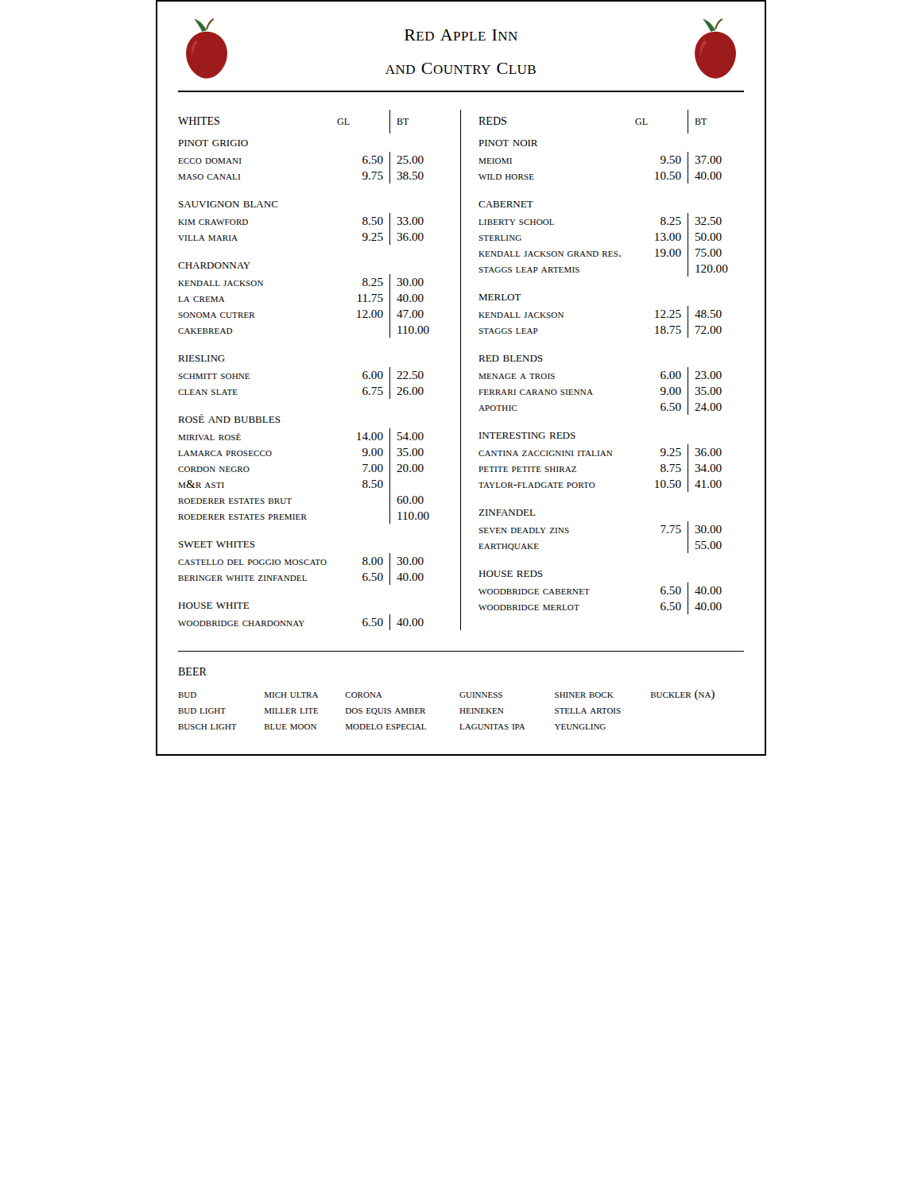Red Apple Inn
and Country Club
| Whites | GL | BT |
| --- | --- | --- |
| Pinot Grigio |
| Ecco Domani | 6.50 | 25.00 |
| Maso Canali | 9.75 | 38.50 |
| Sauvignon Blanc |
| Kim Crawford | 8.50 | 33.00 |
| Villa Maria | 9.25 | 36.00 |
| Chardonnay |
| Kendall Jackson | 8.25 | 30.00 |
| La Crema | 11.75 | 40.00 |
| Sonoma Cutrer | 12.00 | 47.00 |
| Cakebread | | 110.00 |
| Riesling |
| Schmitt Sohne | 6.00 | 22.50 |
| Clean Slate | 6.75 | 26.00 |
| Rosé and Bubbles |
| Mirival Rosé | 14.00 | 54.00 |
| LaMarca Prosecco | 9.00 | 35.00 |
| Cordon Negro | 7.00 | 20.00 |
| M&R Asti | 8.50 | |
| Roederer Estates Brut | | 60.00 |
| Roederer Estates Premier | | 110.00 |
| Sweet Whites |
| Castello del Poggio Moscato | 8.00 | 30.00 |
| Beringer White Zinfandel | 6.50 | 40.00 |
| House White |
| Woodbridge Chardonnay | 6.50 | 40.00 |
| Reds | GL | BT |
| --- | --- | --- |
| Pinot Noir |
| Meiomi | 9.50 | 37.00 |
| Wild Horse | 10.50 | 40.00 |
| Cabernet |
| Liberty School | 8.25 | 32.50 |
| Sterling | 13.00 | 50.00 |
| Kendall Jackson Grand Res. | 19.00 | 75.00 |
| Staggs Leap Artemis | | 120.00 |
| Merlot |
| Kendall Jackson | 12.25 | 48.50 |
| Staggs Leap | 18.75 | 72.00 |
| Red Blends |
| Menage A Trois | 6.00 | 23.00 |
| Ferrari Carano Sienna | 9.00 | 35.00 |
| Apothic | 6.50 | 24.00 |
| Interesting Reds |
| Cantina Zaccignini Italian | 9.25 | 36.00 |
| Petite Petite Shiraz | 8.75 | 34.00 |
| Taylor-Fladgate Porto | 10.50 | 41.00 |
| Zinfandel |
| Seven Deadly Zins | 7.75 | 30.00 |
| Earthquake | | 55.00 |
| House Reds |
| Woodbridge Cabernet | 6.50 | 40.00 |
| Woodbridge Merlot | 6.50 | 40.00 |
Beer
| Bud | Mich Ultra | Corona | Guinness | Shiner Bock | Buckler (NA) |
| Bud Light | Miller Lite | Dos Equis Amber | Heineken | Stella Artois | |
| Busch Light | Blue Moon | Modelo Especial | Lagunitas IPA | Yeungling | |